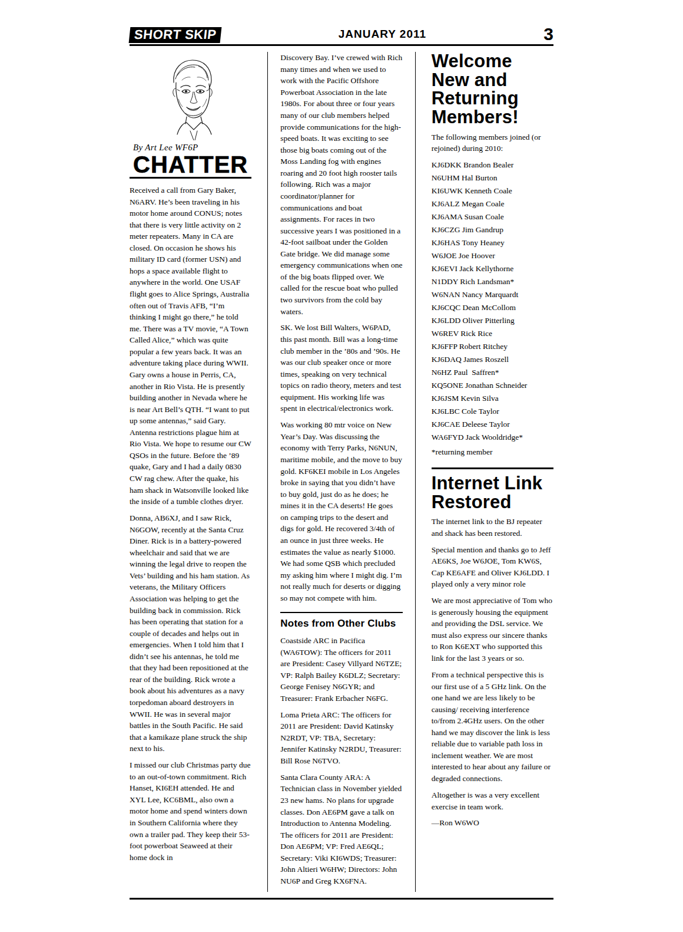SHORT SKIP
JANUARY 2011
3
By Art Lee WF6P
CHATTER
Received a call from Gary Baker, N6ARV. He’s been traveling in his motor home around CONUS; notes that there is very little activity on 2 meter repeaters. Many in CA are closed. On occasion he shows his military ID card (former USN) and hops a space available flight to anywhere in the world. One USAF flight goes to Alice Springs, Australia often out of Travis AFB, “I’m thinking I might go there,” he told me. There was a TV movie, “A Town Called Alice,” which was quite popular a few years back. It was an adventure taking place during WWII. Gary owns a house in Perris, CA, another in Rio Vista. He is presently building another in Nevada where he is near Art Bell’s QTH. “I want to put up some antennas,” said Gary. Antenna restrictions plague him at Rio Vista. We hope to resume our CW QSOs in the future. Before the ’89 quake, Gary and I had a daily 0830 CW rag chew. After the quake, his ham shack in Watsonville looked like the inside of a tumble clothes dryer.
Donna, AB6XJ, and I saw Rick, N6GOW, recently at the Santa Cruz Diner. Rick is in a battery-powered wheelchair and said that we are winning the legal drive to reopen the Vets’ building and his ham station. As veterans, the Military Officers Association was helping to get the building back in commission. Rick has been operating that station for a couple of decades and helps out in emergencies. When I told him that I didn’t see his antennas, he told me that they had been repositioned at the rear of the building. Rick wrote a book about his adventures as a navy torpedoman aboard destroyers in WWII. He was in several major battles in the South Pacific. He said that a kamikaze plane struck the ship next to his.
I missed our club Christmas party due to an out-of-town commitment. Rich Hanset, KI6EH attended. He and XYL Lee, KC6BML, also own a motor home and spend winters down in Southern California where they own a trailer pad. They keep their 53- foot powerboat Seaweed at their home dock in
Discovery Bay. I’ve crewed with Rich many times and when we used to work with the Pacific Offshore Powerboat Association in the late 1980s. For about three or four years many of our club members helped provide communications for the high-speed boats. It was exciting to see those big boats coming out of the Moss Landing fog with engines roaring and 20 foot high rooster tails following. Rich was a major coordinator/planner for communications and boat assignments. For races in two successive years I was positioned in a 42-foot sailboat under the Golden Gate bridge. We did manage some emergency communications when one of the big boats flipped over. We called for the rescue boat who pulled two survivors from the cold bay waters.
SK. We lost Bill Walters, W6PAD, this past month. Bill was a long-time club member in the ’80s and ’90s. He was our club speaker once or more times, speaking on very technical topics on radio theory, meters and test equipment. His working life was spent in electrical/electronics work.
Was working 80 mtr voice on New Year’s Day. Was discussing the economy with Terry Parks, N6NUN, maritime mobile, and the move to buy gold. KF6KEI mobile in Los Angeles broke in saying that you didn’t have to buy gold, just do as he does; he mines it in the CA deserts! He goes on camping trips to the desert and digs for gold. He recovered 3/4th of an ounce in just three weeks. He estimates the value as nearly $1000. We had some QSB which precluded my asking him where I might dig. I’m not really much for deserts or digging so may not compete with him.
Notes from Other Clubs
Coastside ARC in Pacifica (WA6TOW): The officers for 2011 are President: Casey Villyard N6TZE; VP: Ralph Bailey K6DLZ; Secretary: George Fenisey N6GYR; and Treasurer: Frank Erbacher N6FG.
Loma Prieta ARC: The officers for 2011 are President: David Katinsky N2RDT, VP: TBA, Secretary: Jennifer Katinsky N2RDU, Treasurer: Bill Rose N6TVO.
Santa Clara County ARA: A Technician class in November yielded 23 new hams. No plans for upgrade classes. Don AE6PM gave a talk on Introduction to Antenna Modeling. The officers for 2011 are President: Don AE6PM; VP: Fred AE6QL; Secretary: Viki KI6WDS; Treasurer: John Altieri W6HW; Directors: John NU6P and Greg KX6FNA.
Welcome New and Returning Members!
The following members joined (or rejoined) during 2010:
KJ6DKK Brandon Bealer
N6UHM Hal Burton
KI6UWK Kenneth Coale
KJ6ALZ Megan Coale
KJ6AMA Susan Coale
KJ6CZG Jim Gandrup
KJ6HAS Tony Heaney
W6JOE Joe Hoover
KJ6EVI Jack Kellythorne
N1DDY Rich Landsman*
W6NAN Nancy Marquardt
KJ6CQC Dean McCollom
KJ6LDD Oliver Pitterling
W6REV Rick Rice
KJ6FFP Robert Ritchey
KJ6DAQ James Roszell
N6HZ Paul Saffren*
KQ5ONE Jonathan Schneider
KJ6JSM Kevin Silva
KJ6LBC Cole Taylor
KJ6CAE Deleese Taylor
WA6FYD Jack Wooldridge*
*returning member
Internet Link Restored
The internet link to the BJ repeater and shack has been restored.
Special mention and thanks go to Jeff AE6KS, Joe W6JOE, Tom KW6S, Cap KE6AFE and Oliver KJ6LDD. I played only a very minor role
We are most appreciative of Tom who is generously housing the equipment and providing the DSL service. We must also express our sincere thanks to Ron K6EXT who supported this link for the last 3 years or so.
From a technical perspective this is our first use of a 5 GHz link. On the one hand we are less likely to be causing/ receiving interference to/from 2.4GHz users. On the other hand we may discover the link is less reliable due to variable path loss in inclement weather. We are most interested to hear about any failure or degraded connections.
Altogether is was a very excellent exercise in team work.
—Ron W6WO